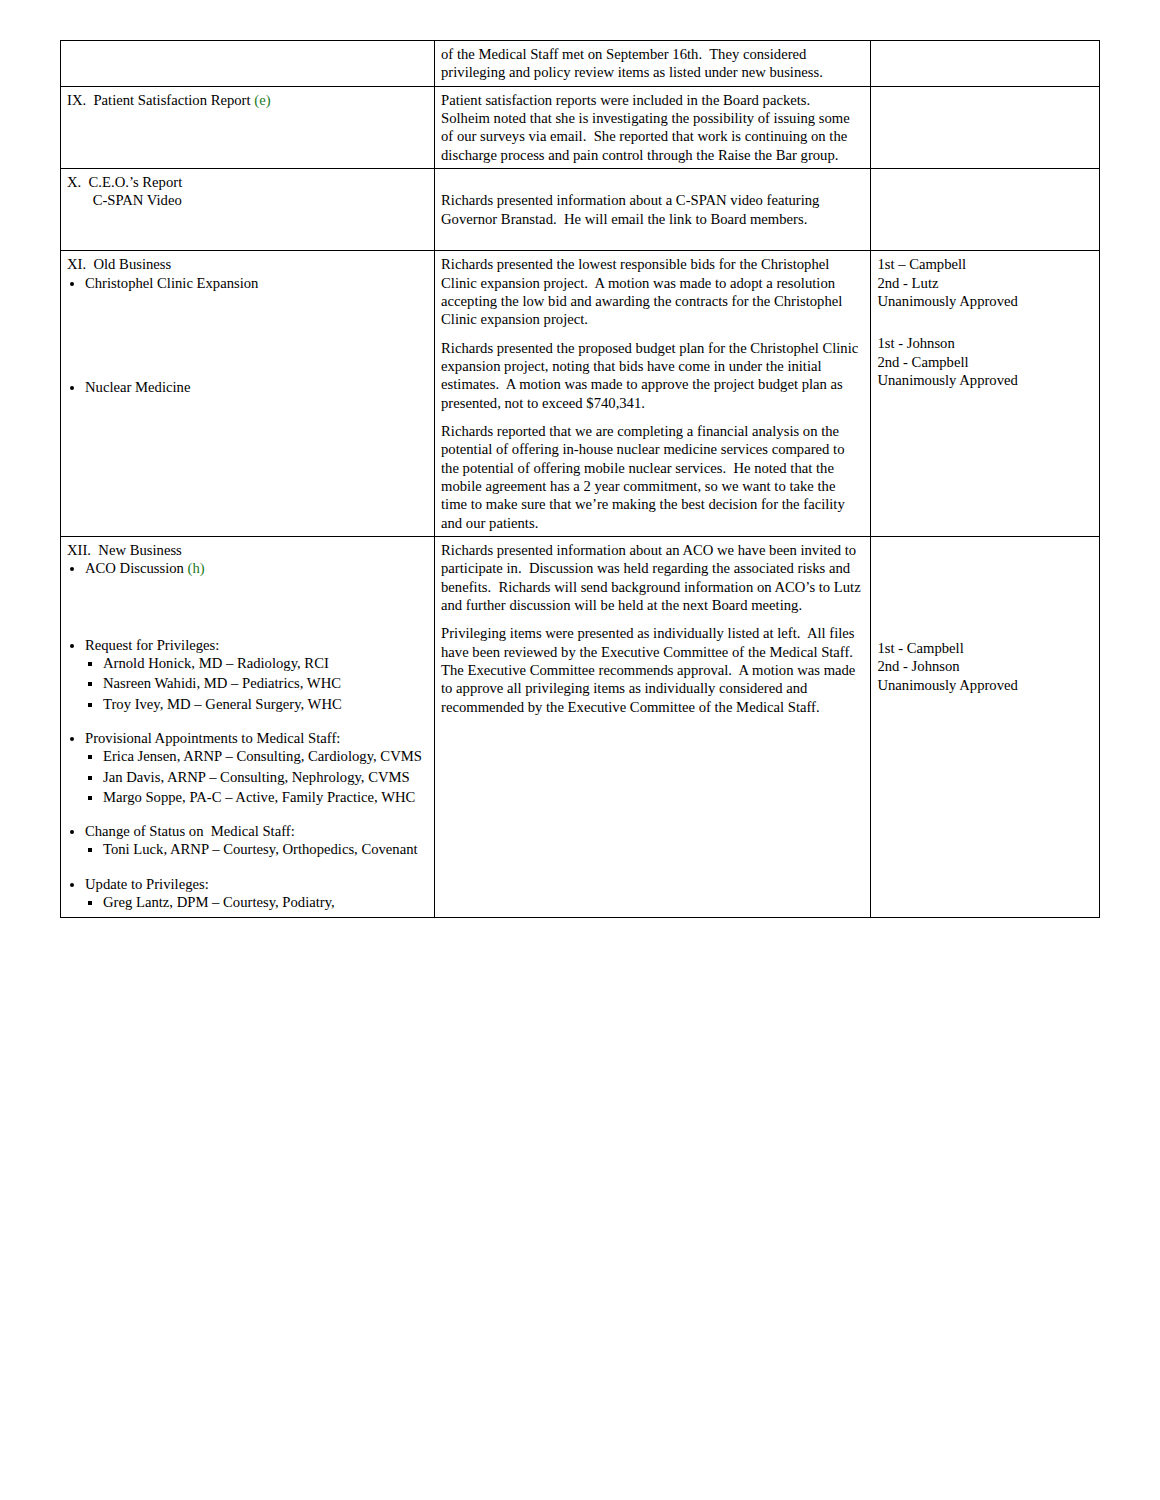| | of the Medical Staff met on September 16th. They considered privileging and policy review items as listed under new business. | |
| IX. Patient Satisfaction Report (e) | Patient satisfaction reports were included in the Board packets. Solheim noted that she is investigating the possibility of issuing some of our surveys via email. She reported that work is continuing on the discharge process and pain control through the Raise the Bar group. | |
| X. C.E.O.’s Report C-SPAN Video | Richards presented information about a C-SPAN video featuring Governor Branstad. He will email the link to Board members. | |
| XI. Old Business Christophel Clinic Expansion Nuclear Medicine | Richards presented the lowest responsible bids for the Christophel Clinic expansion project. A motion was made to adopt a resolution accepting the low bid and awarding the contracts for the Christophel Clinic expansion project. Richards presented the proposed budget plan for the Christophel Clinic expansion project, noting that bids have come in under the initial estimates. A motion was made to approve the project budget plan as presented, not to exceed $740,341. Richards reported that we are completing a financial analysis on the potential of offering in-house nuclear medicine services compared to the potential of offering mobile nuclear services. He noted that the mobile agreement has a 2 year commitment, so we want to take the time to make sure that we’re making the best decision for the facility and our patients. | 1st – Campbell 2nd - Lutz Unanimously Approved 1st - Johnson 2nd - Campbell Unanimously Approved |
| XII. New Business ACO Discussion (h) Request for Privileges: Arnold Honick, MD – Radiology, RCI Nasreen Wahidi, MD – Pediatrics, WHC Troy Ivey, MD – General Surgery, WHC Provisional Appointments to Medical Staff: Erica Jensen, ARNP – Consulting, Cardiology, CVMS Jan Davis, ARNP – Consulting, Nephrology, CVMS Margo Soppe, PA-C – Active, Family Practice, WHC Change of Status on Medical Staff: Toni Luck, ARNP – Courtesy, Orthopedics, Covenant Update to Privileges: Greg Lantz, DPM – Courtesy, Podiatry, | Richards presented information about an ACO we have been invited to participate in. Discussion was held regarding the associated risks and benefits. Richards will send background information on ACO’s to Lutz and further discussion will be held at the next Board meeting. Privileging items were presented as individually listed at left. All files have been reviewed by the Executive Committee of the Medical Staff. The Executive Committee recommends approval. A motion was made to approve all privileging items as individually considered and recommended by the Executive Committee of the Medical Staff. | 1st - Campbell 2nd - Johnson Unanimously Approved |